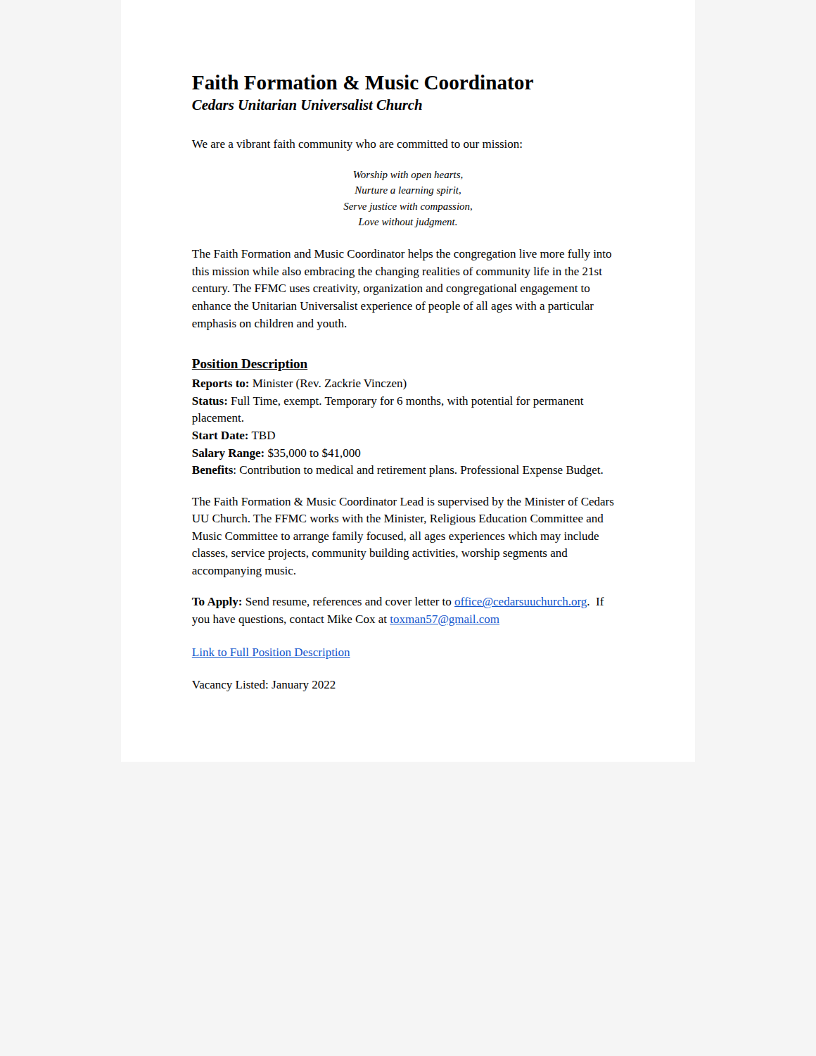Faith Formation & Music Coordinator
Cedars Unitarian Universalist Church
We are a vibrant faith community who are committed to our mission:
Worship with open hearts,
Nurture a learning spirit,
Serve justice with compassion,
Love without judgment.
The Faith Formation and Music Coordinator helps the congregation live more fully into this mission while also embracing the changing realities of community life in the 21st century. The FFMC uses creativity, organization and congregational engagement to enhance the Unitarian Universalist experience of people of all ages with a particular emphasis on children and youth.
Position Description
Reports to: Minister (Rev. Zackrie Vinczen)
Status: Full Time, exempt. Temporary for 6 months, with potential for permanent placement.
Start Date: TBD
Salary Range: $35,000 to $41,000
Benefits: Contribution to medical and retirement plans. Professional Expense Budget.
The Faith Formation & Music Coordinator Lead is supervised by the Minister of Cedars UU Church. The FFMC works with the Minister, Religious Education Committee and Music Committee to arrange family focused, all ages experiences which may include classes, service projects, community building activities, worship segments and accompanying music.
To Apply: Send resume, references and cover letter to office@cedarsuuchurch.org. If you have questions, contact Mike Cox at toxman57@gmail.com
Link to Full Position Description
Vacancy Listed: January 2022